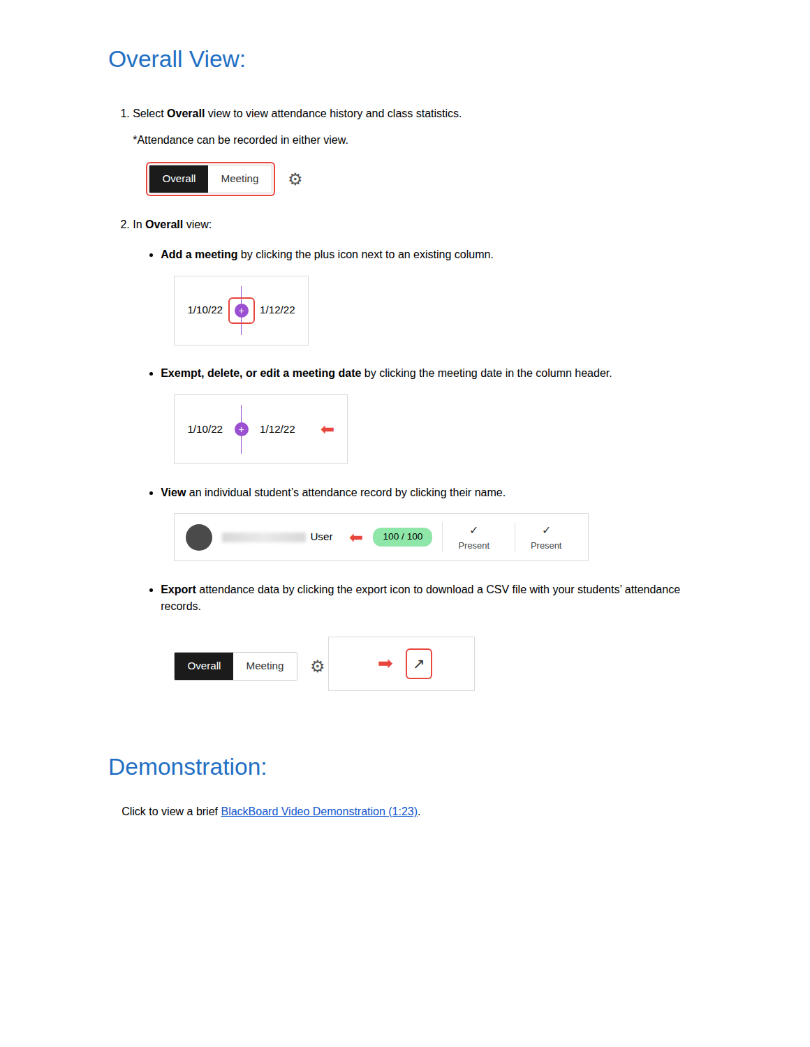Overall View:
Select Overall view to view attendance history and class statistics.
*Attendance can be recorded in either view.
Overall Meeting ⚙
In Overall view:
Add a meeting by clicking the plus icon next to an existing column.
1/10/22 + 1/12/22
Exempt, delete, or edit a meeting date by clicking the meeting date in the column header.
1/10/22 + 1/12/22 ⬅
View an individual student’s attendance record by clicking their name.
User ⬅ 100 / 100 ✓Present ✓Present
Export attendance data by clicking the export icon to download a CSV file with your students’ attendance records.
Overall Meeting ⚙
➡ ↗
Demonstration:
Click to view a brief BlackBoard Video Demonstration (1:23).